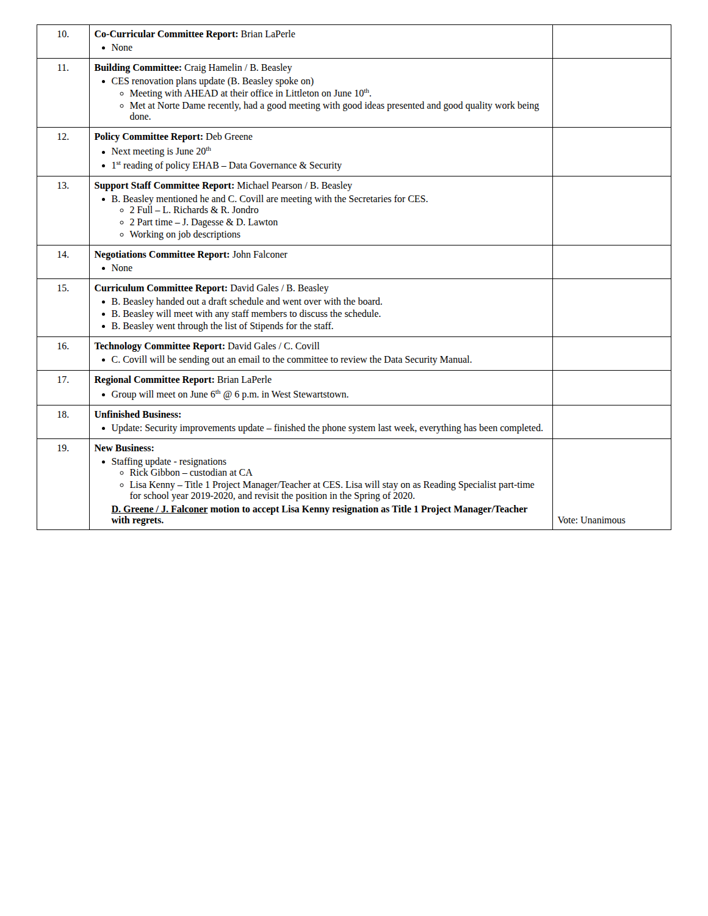| 10. | Co-Curricular Committee Report: Brian LaPerle None | |
| 11. | Building Committee: Craig Hamelin / B. Beasley CES renovation plans update (B. Beasley spoke on) Meeting with AHEAD at their office in Littleton on June 10 th . Met at Norte Dame recently, had a good meeting with good ideas presented and good quality work being done. | |
| 12. | Policy Committee Report: Deb Greene Next meeting is June 20 th 1 st reading of policy EHAB – Data Governance & Security | |
| 13. | Support Staff Committee Report: Michael Pearson / B. Beasley B. Beasley mentioned he and C. Covill are meeting with the Secretaries for CES. 2 Full – L. Richards & R. Jondro 2 Part time – J. Dagesse & D. Lawton Working on job descriptions | |
| 14. | Negotiations Committee Report: John Falconer None | |
| 15. | Curriculum Committee Report: David Gales / B. Beasley B. Beasley handed out a draft schedule and went over with the board. B. Beasley will meet with any staff members to discuss the schedule. B. Beasley went through the list of Stipends for the staff. | |
| 16. | Technology Committee Report: David Gales / C. Covill C. Covill will be sending out an email to the committee to review the Data Security Manual. | |
| 17. | Regional Committee Report: Brian LaPerle Group will meet on June 6 th @ 6 p.m. in West Stewartstown. | |
| 18. | Unfinished Business: Update: Security improvements update – finished the phone system last week, everything has been completed. | |
| 19. | New Business: Staffing update - resignations Rick Gibbon – custodian at CA Lisa Kenny – Title 1 Project Manager/Teacher at CES. Lisa will stay on as Reading Specialist part-time for school year 2019-2020, and revisit the position in the Spring of 2020. D. Greene / J. Falconer motion to accept Lisa Kenny resignation as Title 1 Project Manager/Teacher with regrets. | Vote: Unanimous |